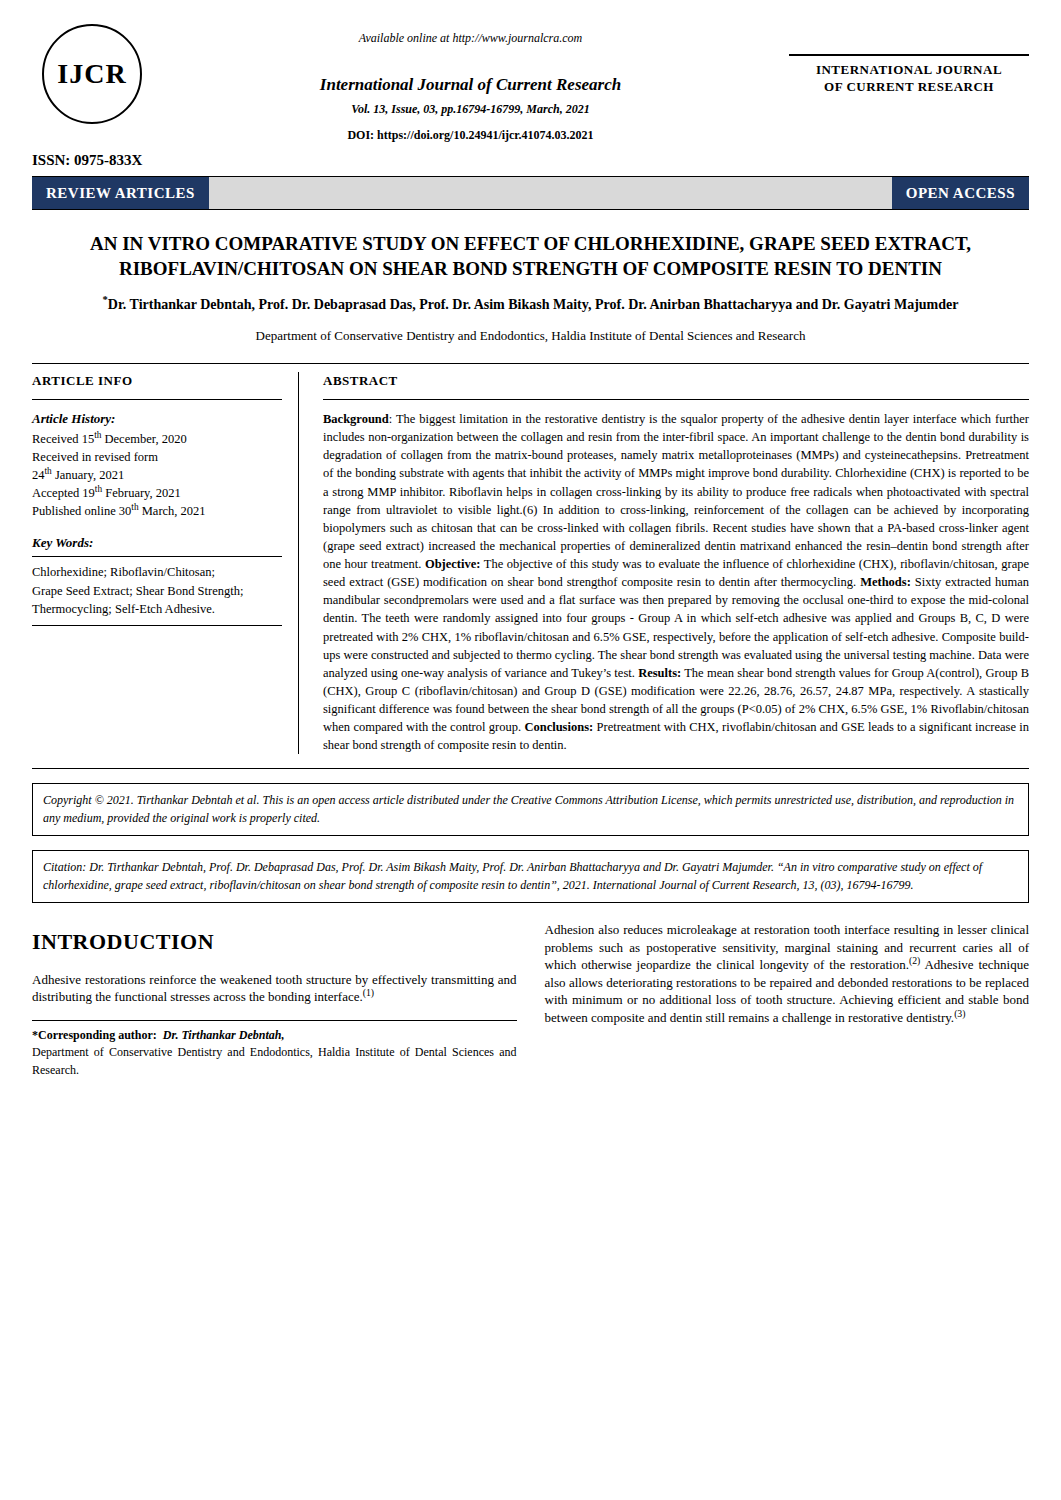IJCR
Available online at http://www.journalcra.com
International Journal of Current Research
Vol. 13, Issue, 03, pp.16794-16799, March, 2021
DOI: https://doi.org/10.24941/ijcr.41074.03.2021
INTERNATIONAL JOURNAL
OF CURRENT RESEARCH
ISSN: 0975-833X
REVIEW ARTICLES
OPEN ACCESS
An in vitro comparative study on effect of chlorhexidine, grape seed extract, riboflavin/chitosan on shear bond strength of composite resin to dentin
*Dr. Tirthankar Debntah, Prof. Dr. Debaprasad Das, Prof. Dr. Asim Bikash Maity, Prof. Dr. Anirban Bhattacharyya and Dr. Gayatri Majumder
Department of Conservative Dentistry and Endodontics, Haldia Institute of Dental Sciences and Research
ARTICLE INFO
Article History:
Received 15th December, 2020
Received in revised form
24th January, 2021
Accepted 19th February, 2021
Published online 30th March, 2021
Key Words:
Chlorhexidine; Riboflavin/Chitosan;
Grape Seed Extract; Shear Bond Strength;
Thermocycling; Self-Etch Adhesive.
ABSTRACT
Background: The biggest limitation in the restorative dentistry is the squalor property of the adhesive dentin layer interface which further includes non-organization between the collagen and resin from the inter-fibril space. An important challenge to the dentin bond durability is degradation of collagen from the matrix-bound proteases, namely matrix metalloproteinases (MMPs) and cysteinecathepsins. Pretreatment of the bonding substrate with agents that inhibit the activity of MMPs might improve bond durability. Chlorhexidine (CHX) is reported to be a strong MMP inhibitor. Riboflavin helps in collagen cross-linking by its ability to produce free radicals when photoactivated with spectral range from ultraviolet to visible light.(6) In addition to cross-linking, reinforcement of the collagen can be achieved by incorporating biopolymers such as chitosan that can be cross-linked with collagen fibrils. Recent studies have shown that a PA-based cross-linker agent (grape seed extract) increased the mechanical properties of demineralized dentin matrixand enhanced the resin–dentin bond strength after one hour treatment. Objective: The objective of this study was to evaluate the influence of chlorhexidine (CHX), riboflavin/chitosan, grape seed extract (GSE) modification on shear bond strengthof composite resin to dentin after thermocycling. Methods: Sixty extracted human mandibular secondpremolars were used and a flat surface was then prepared by removing the occlusal one-third to expose the mid-colonal dentin. The teeth were randomly assigned into four groups - Group A in which self-etch adhesive was applied and Groups B, C, D were pretreated with 2% CHX, 1% riboflavin/chitosan and 6.5% GSE, respectively, before the application of self-etch adhesive. Composite build-ups were constructed and subjected to thermo cycling. The shear bond strength was evaluated using the universal testing machine. Data were analyzed using one-way analysis of variance and Tukey’s test. Results: The mean shear bond strength values for Group A(control), Group B (CHX), Group C (riboflavin/chitosan) and Group D (GSE) modification were 22.26, 28.76, 26.57, 24.87 MPa, respectively. A stastically significant difference was found between the shear bond strength of all the groups (P<0.05) of 2% CHX, 6.5% GSE, 1% Rivoflabin/chitosan when compared with the control group. Conclusions: Pretreatment with CHX, rivoflabin/chitosan and GSE leads to a significant increase in shear bond strength of composite resin to dentin.
Copyright © 2021. Tirthankar Debntah et al. This is an open access article distributed under the Creative Commons Attribution License, which permits unrestricted use, distribution, and reproduction in any medium, provided the original work is properly cited.
Citation: Dr. Tirthankar Debntah, Prof. Dr. Debaprasad Das, Prof. Dr. Asim Bikash Maity, Prof. Dr. Anirban Bhattacharyya and Dr. Gayatri Majumder. “An in vitro comparative study on effect of chlorhexidine, grape seed extract, riboflavin/chitosan on shear bond strength of composite resin to dentin”, 2021. International Journal of Current Research, 13, (03), 16794-16799.
INTRODUCTION
Adhesive restorations reinforce the weakened tooth structure by effectively transmitting and distributing the functional stresses across the bonding interface.(1)
*Corresponding author: Dr. Tirthankar Debntah,
Department of Conservative Dentistry and Endodontics, Haldia Institute of Dental Sciences and Research.
Adhesion also reduces microleakage at restoration tooth interface resulting in lesser clinical problems such as postoperative sensitivity, marginal staining and recurrent caries all of which otherwise jeopardize the clinical longevity of the restoration.(2) Adhesive technique also allows deteriorating restorations to be repaired and debonded restorations to be replaced with minimum or no additional loss of tooth structure. Achieving efficient and stable bond between composite and dentin still remains a challenge in restorative dentistry.(3)